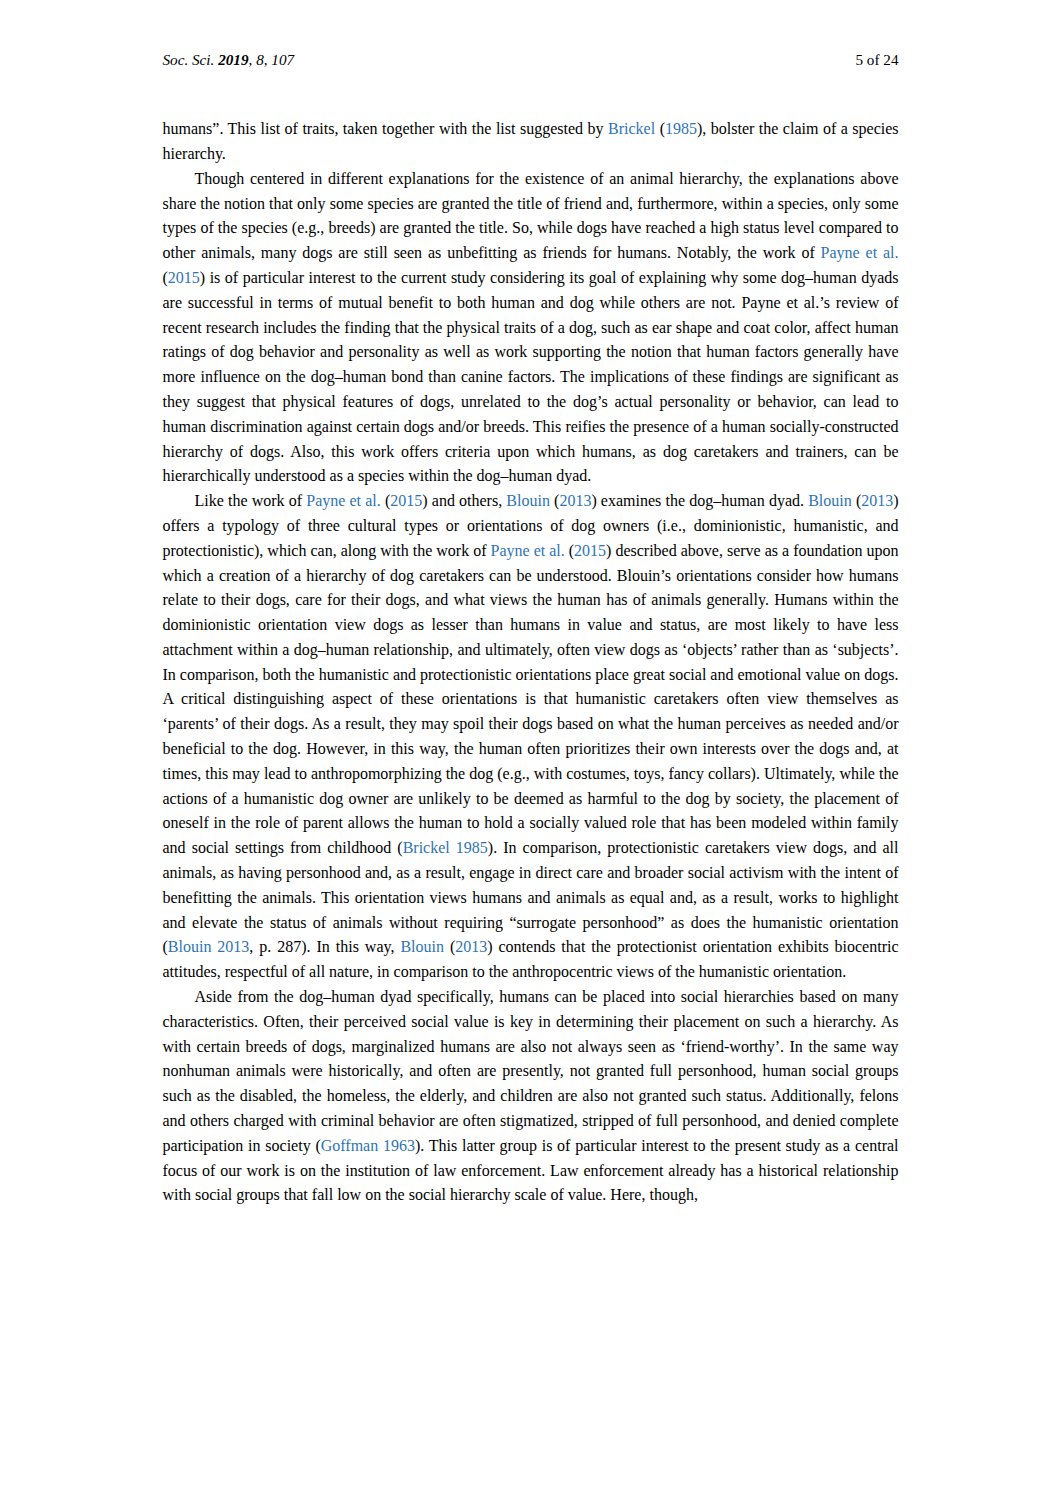Soc. Sci. 2019, 8, 107 5 of 24
humans”. This list of traits, taken together with the list suggested by Brickel (1985), bolster the claim of a species hierarchy.
Though centered in different explanations for the existence of an animal hierarchy, the explanations above share the notion that only some species are granted the title of friend and, furthermore, within a species, only some types of the species (e.g., breeds) are granted the title. So, while dogs have reached a high status level compared to other animals, many dogs are still seen as unbefitting as friends for humans. Notably, the work of Payne et al. (2015) is of particular interest to the current study considering its goal of explaining why some dog–human dyads are successful in terms of mutual benefit to both human and dog while others are not. Payne et al.’s review of recent research includes the finding that the physical traits of a dog, such as ear shape and coat color, affect human ratings of dog behavior and personality as well as work supporting the notion that human factors generally have more influence on the dog–human bond than canine factors. The implications of these findings are significant as they suggest that physical features of dogs, unrelated to the dog’s actual personality or behavior, can lead to human discrimination against certain dogs and/or breeds. This reifies the presence of a human socially-constructed hierarchy of dogs. Also, this work offers criteria upon which humans, as dog caretakers and trainers, can be hierarchically understood as a species within the dog–human dyad.
Like the work of Payne et al. (2015) and others, Blouin (2013) examines the dog–human dyad. Blouin (2013) offers a typology of three cultural types or orientations of dog owners (i.e., dominionistic, humanistic, and protectionistic), which can, along with the work of Payne et al. (2015) described above, serve as a foundation upon which a creation of a hierarchy of dog caretakers can be understood. Blouin’s orientations consider how humans relate to their dogs, care for their dogs, and what views the human has of animals generally. Humans within the dominionistic orientation view dogs as lesser than humans in value and status, are most likely to have less attachment within a dog–human relationship, and ultimately, often view dogs as ‘objects’ rather than as ‘subjects’. In comparison, both the humanistic and protectionistic orientations place great social and emotional value on dogs. A critical distinguishing aspect of these orientations is that humanistic caretakers often view themselves as ‘parents’ of their dogs. As a result, they may spoil their dogs based on what the human perceives as needed and/or beneficial to the dog. However, in this way, the human often prioritizes their own interests over the dogs and, at times, this may lead to anthropomorphizing the dog (e.g., with costumes, toys, fancy collars). Ultimately, while the actions of a humanistic dog owner are unlikely to be deemed as harmful to the dog by society, the placement of oneself in the role of parent allows the human to hold a socially valued role that has been modeled within family and social settings from childhood (Brickel 1985). In comparison, protectionistic caretakers view dogs, and all animals, as having personhood and, as a result, engage in direct care and broader social activism with the intent of benefitting the animals. This orientation views humans and animals as equal and, as a result, works to highlight and elevate the status of animals without requiring “surrogate personhood” as does the humanistic orientation (Blouin 2013, p. 287). In this way, Blouin (2013) contends that the protectionist orientation exhibits biocentric attitudes, respectful of all nature, in comparison to the anthropocentric views of the humanistic orientation.
Aside from the dog–human dyad specifically, humans can be placed into social hierarchies based on many characteristics. Often, their perceived social value is key in determining their placement on such a hierarchy. As with certain breeds of dogs, marginalized humans are also not always seen as ‘friend-worthy’. In the same way nonhuman animals were historically, and often are presently, not granted full personhood, human social groups such as the disabled, the homeless, the elderly, and children are also not granted such status. Additionally, felons and others charged with criminal behavior are often stigmatized, stripped of full personhood, and denied complete participation in society (Goffman 1963). This latter group is of particular interest to the present study as a central focus of our work is on the institution of law enforcement. Law enforcement already has a historical relationship with social groups that fall low on the social hierarchy scale of value. Here, though,